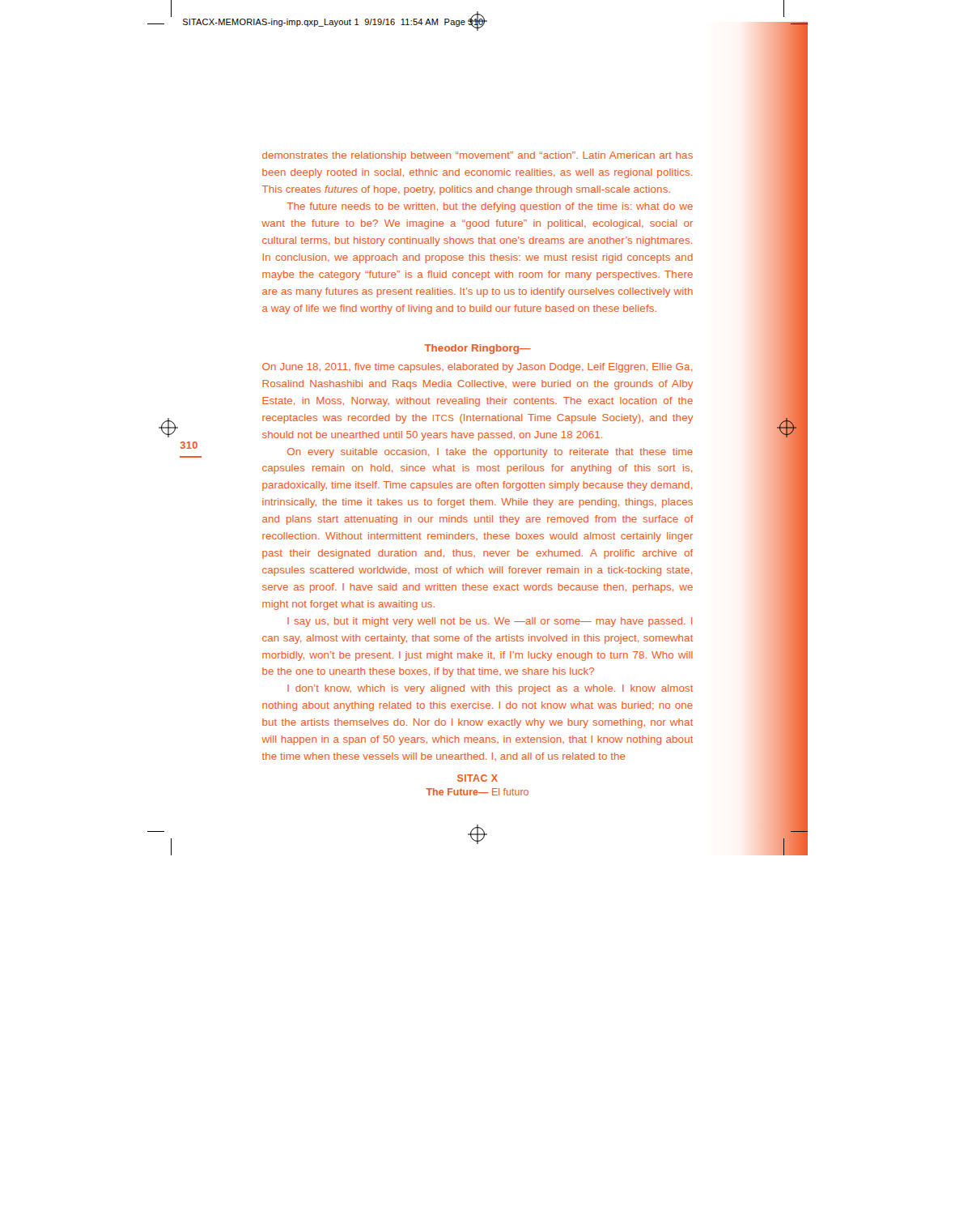SITACX-MEMORIAS-ing-imp.qxp_Layout 1 9/19/16 11:54 AM Page 310
310
demonstrates the relationship between “movement” and “action”. Latin American art has been deeply rooted in social, ethnic and economic realities, as well as regional politics. This creates futures of hope, poetry, politics and change through small-scale actions.
The future needs to be written, but the defying question of the time is: what do we want the future to be? We imagine a “good future” in political, ecological, social or cultural terms, but history continually shows that one's dreams are another’s nightmares. In conclusion, we approach and propose this thesis: we must resist rigid concepts and maybe the category “future” is a fluid concept with room for many perspectives. There are as many futures as present realities. It’s up to us to identify ourselves collectively with a way of life we find worthy of living and to build our future based on these beliefs.
Theodor Ringborg—
On June 18, 2011, five time capsules, elaborated by Jason Dodge, Leif Elggren, Ellie Ga, Rosalind Nashashibi and Raqs Media Collective, were buried on the grounds of Alby Estate, in Moss, Norway, without revealing their contents. The exact location of the receptacles was recorded by the ITCS (International Time Capsule Society), and they should not be unearthed until 50 years have passed, on June 18 2061.
On every suitable occasion, I take the opportunity to reiterate that these time capsules remain on hold, since what is most perilous for anything of this sort is, paradoxically, time itself. Time capsules are often forgotten simply because they demand, intrinsically, the time it takes us to forget them. While they are pending, things, places and plans start attenuating in our minds until they are removed from the surface of recollection. Without intermittent reminders, these boxes would almost certainly linger past their designated duration and, thus, never be exhumed. A prolific archive of capsules scattered worldwide, most of which will forever remain in a tick-tocking state, serve as proof. I have said and written these exact words because then, perhaps, we might not forget what is awaiting us.
I say us, but it might very well not be us. We —all or some— may have passed. I can say, almost with certainty, that some of the artists involved in this project, somewhat morbidly, won’t be present. I just might make it, if I’m lucky enough to turn 78. Who will be the one to unearth these boxes, if by that time, we share his luck?
I don’t know, which is very aligned with this project as a whole. I know almost nothing about anything related to this exercise. I do not know what was buried; no one but the artists themselves do. Nor do I know exactly why we bury something, nor what will happen in a span of 50 years, which means, in extension, that I know nothing about the time when these vessels will be unearthed. I, and all of us related to the
SITAC X
The Future— El futuro